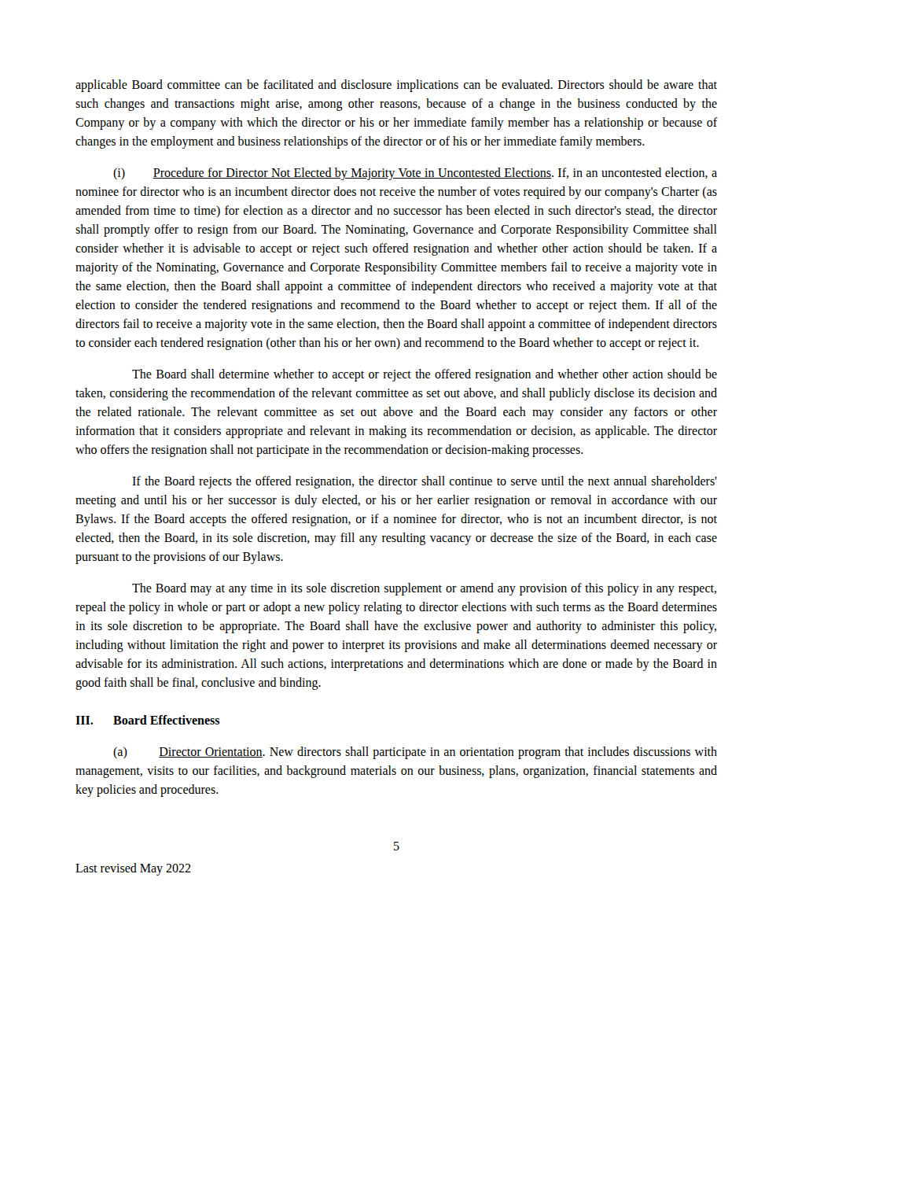applicable Board committee can be facilitated and disclosure implications can be evaluated. Directors should be aware that such changes and transactions might arise, among other reasons, because of a change in the business conducted by the Company or by a company with which the director or his or her immediate family member has a relationship or because of changes in the employment and business relationships of the director or of his or her immediate family members.
(i) Procedure for Director Not Elected by Majority Vote in Uncontested Elections. If, in an uncontested election, a nominee for director who is an incumbent director does not receive the number of votes required by our company's Charter (as amended from time to time) for election as a director and no successor has been elected in such director's stead, the director shall promptly offer to resign from our Board. The Nominating, Governance and Corporate Responsibility Committee shall consider whether it is advisable to accept or reject such offered resignation and whether other action should be taken. If a majority of the Nominating, Governance and Corporate Responsibility Committee members fail to receive a majority vote in the same election, then the Board shall appoint a committee of independent directors who received a majority vote at that election to consider the tendered resignations and recommend to the Board whether to accept or reject them. If all of the directors fail to receive a majority vote in the same election, then the Board shall appoint a committee of independent directors to consider each tendered resignation (other than his or her own) and recommend to the Board whether to accept or reject it.
The Board shall determine whether to accept or reject the offered resignation and whether other action should be taken, considering the recommendation of the relevant committee as set out above, and shall publicly disclose its decision and the related rationale. The relevant committee as set out above and the Board each may consider any factors or other information that it considers appropriate and relevant in making its recommendation or decision, as applicable. The director who offers the resignation shall not participate in the recommendation or decision-making processes.
If the Board rejects the offered resignation, the director shall continue to serve until the next annual shareholders' meeting and until his or her successor is duly elected, or his or her earlier resignation or removal in accordance with our Bylaws. If the Board accepts the offered resignation, or if a nominee for director, who is not an incumbent director, is not elected, then the Board, in its sole discretion, may fill any resulting vacancy or decrease the size of the Board, in each case pursuant to the provisions of our Bylaws.
The Board may at any time in its sole discretion supplement or amend any provision of this policy in any respect, repeal the policy in whole or part or adopt a new policy relating to director elections with such terms as the Board determines in its sole discretion to be appropriate. The Board shall have the exclusive power and authority to administer this policy, including without limitation the right and power to interpret its provisions and make all determinations deemed necessary or advisable for its administration. All such actions, interpretations and determinations which are done or made by the Board in good faith shall be final, conclusive and binding.
III. Board Effectiveness
(a) Director Orientation. New directors shall participate in an orientation program that includes discussions with management, visits to our facilities, and background materials on our business, plans, organization, financial statements and key policies and procedures.
5
Last revised May 2022